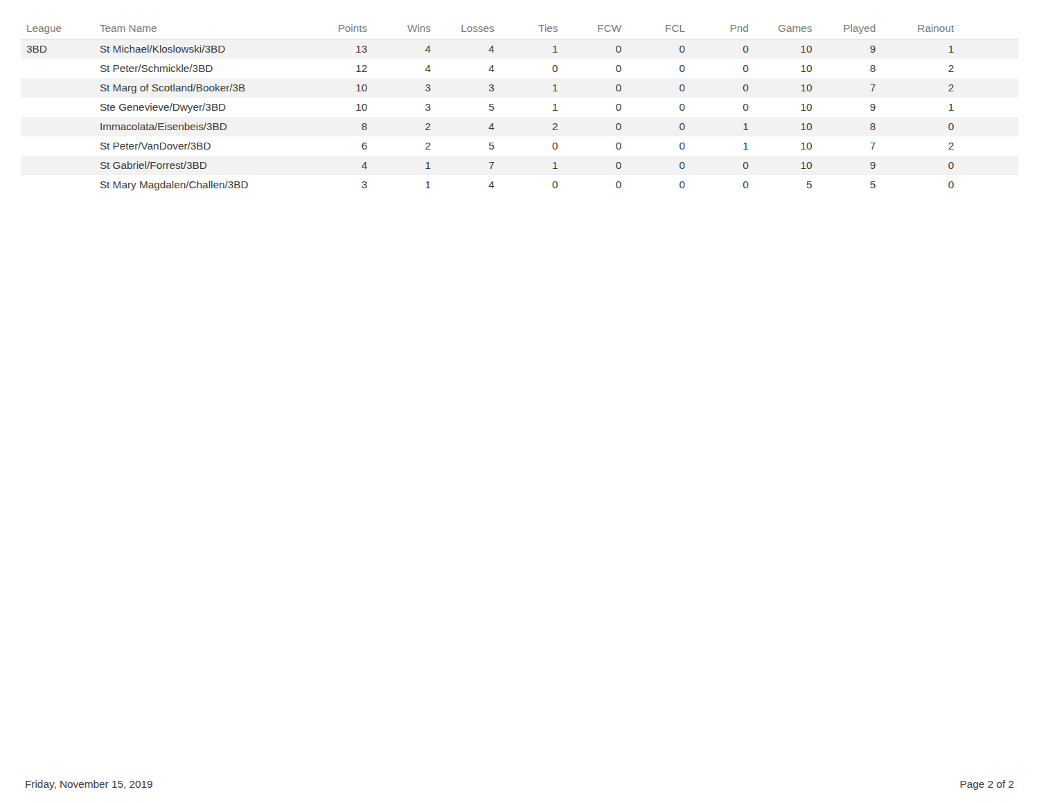| League | Team Name | Points | Wins | Losses | Ties | FCW | FCL | Pnd | Games | Played | Rainout | |
| --- | --- | --- | --- | --- | --- | --- | --- | --- | --- | --- | --- | --- |
| 3BD | St Michael/Kloslowski/3BD | 13 | 4 | 4 | 1 | 0 | 0 | 0 | 10 | 9 | 1 | |
| | St Peter/Schmickle/3BD | 12 | 4 | 4 | 0 | 0 | 0 | 0 | 10 | 8 | 2 | |
| | St Marg of Scotland/Booker/3B | 10 | 3 | 3 | 1 | 0 | 0 | 0 | 10 | 7 | 2 | |
| | Ste Genevieve/Dwyer/3BD | 10 | 3 | 5 | 1 | 0 | 0 | 0 | 10 | 9 | 1 | |
| | Immacolata/Eisenbeis/3BD | 8 | 2 | 4 | 2 | 0 | 0 | 1 | 10 | 8 | 0 | |
| | St Peter/VanDover/3BD | 6 | 2 | 5 | 0 | 0 | 0 | 1 | 10 | 7 | 2 | |
| | St Gabriel/Forrest/3BD | 4 | 1 | 7 | 1 | 0 | 0 | 0 | 10 | 9 | 0 | |
| | St Mary Magdalen/Challen/3BD | 3 | 1 | 4 | 0 | 0 | 0 | 0 | 5 | 5 | 0 | |
Friday, November 15, 2019 Page 2 of 2